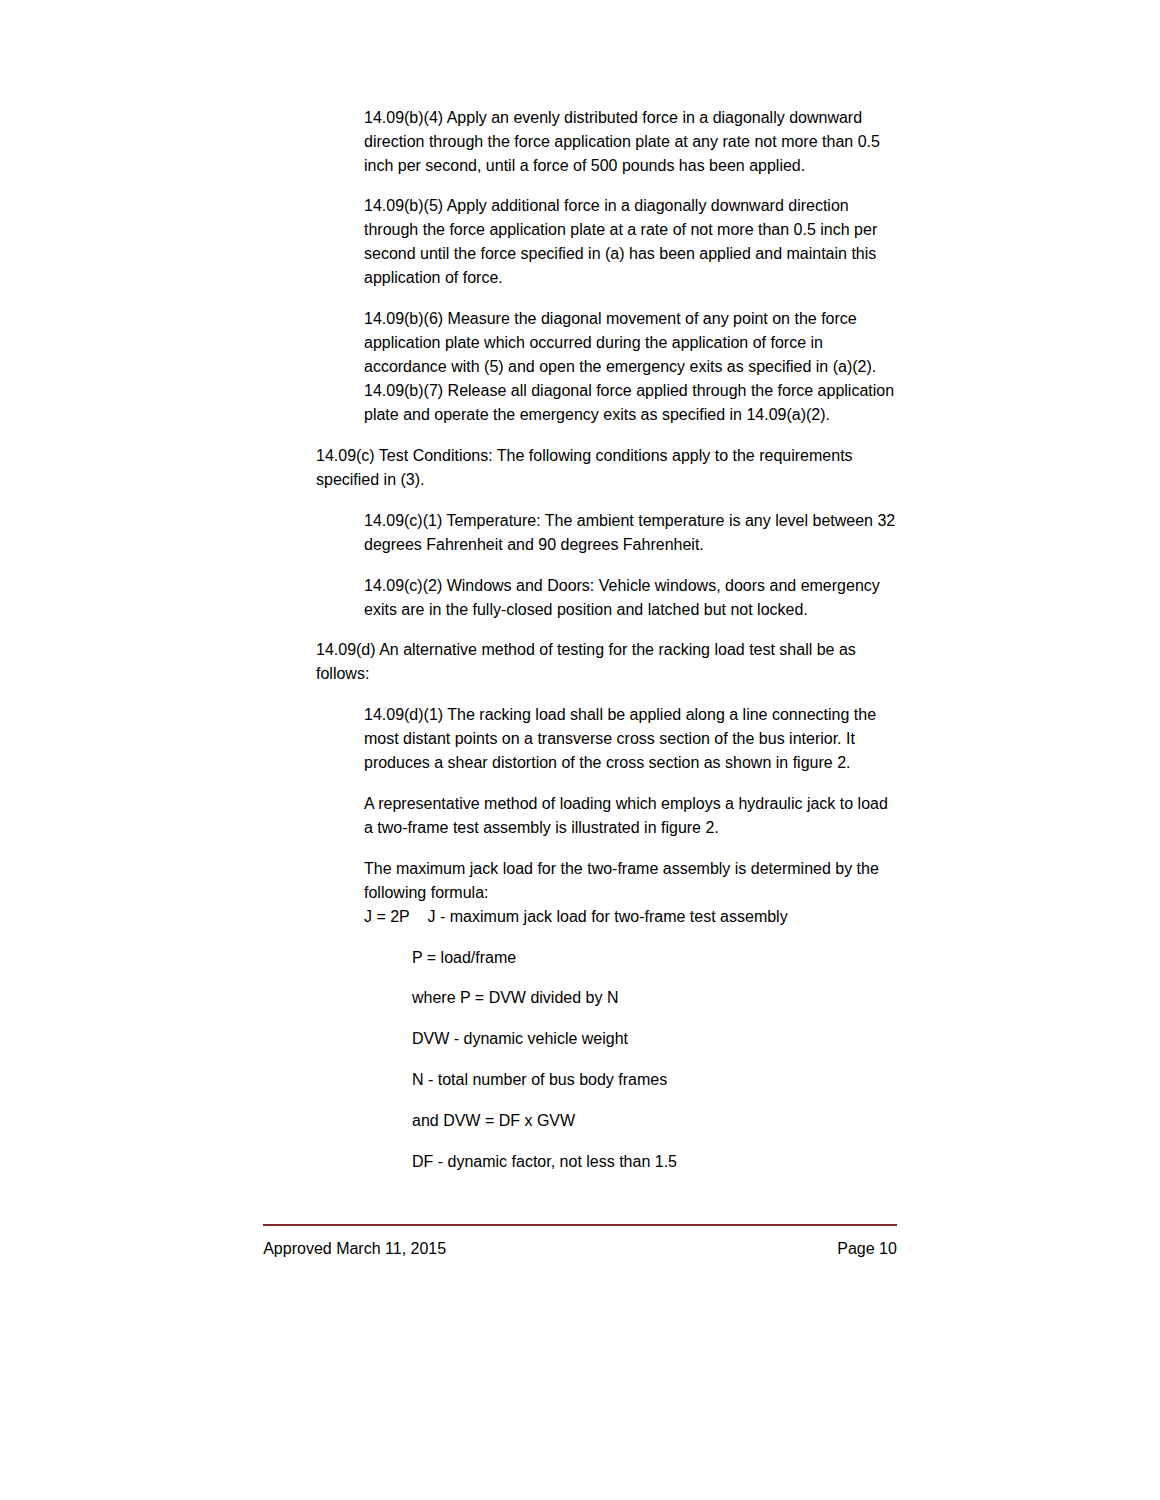14.09(b)(4) Apply an evenly distributed force in a diagonally downward direction through the force application plate at any rate not more than 0.5 inch per second, until a force of 500 pounds has been applied.
14.09(b)(5) Apply additional force in a diagonally downward direction through the force application plate at a rate of not more than 0.5 inch per second until the force specified in (a) has been applied and maintain this application of force.
14.09(b)(6) Measure the diagonal movement of any point on the force application plate which occurred during the application of force in accordance with (5) and open the emergency exits as specified in (a)(2).
14.09(b)(7) Release all diagonal force applied through the force application plate and operate the emergency exits as specified in 14.09(a)(2).
14.09(c) Test Conditions: The following conditions apply to the requirements specified in (3).
14.09(c)(1) Temperature: The ambient temperature is any level between 32 degrees Fahrenheit and 90 degrees Fahrenheit.
14.09(c)(2) Windows and Doors: Vehicle windows, doors and emergency exits are in the fully-closed position and latched but not locked.
14.09(d) An alternative method of testing for the racking load test shall be as follows:
14.09(d)(1) The racking load shall be applied along a line connecting the most distant points on a transverse cross section of the bus interior. It produces a shear distortion of the cross section as shown in figure 2.
A representative method of loading which employs a hydraulic jack to load a two-frame test assembly is illustrated in figure 2.
The maximum jack load for the two-frame assembly is determined by the following formula:
J = 2P J - maximum jack load for two-frame test assembly
P = load/frame
where P = DVW divided by N
DVW - dynamic vehicle weight
N - total number of bus body frames
and DVW = DF x GVW
DF - dynamic factor, not less than 1.5
Approved March 11, 2015 Page 10